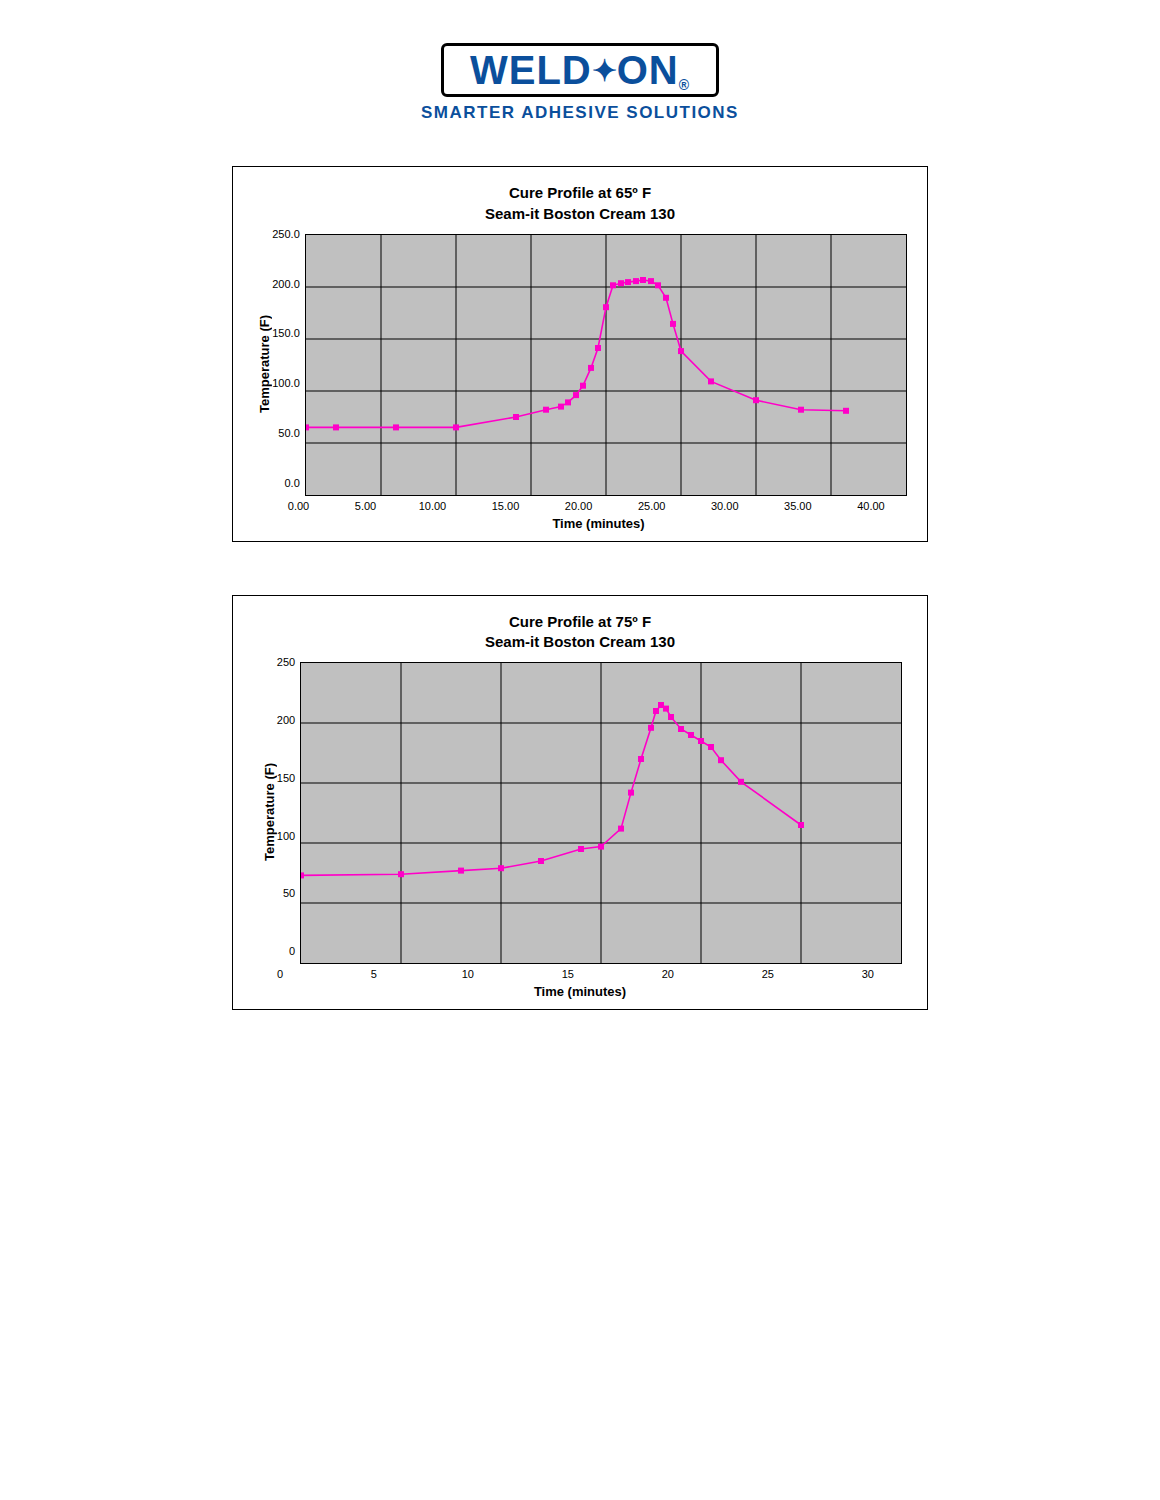WELD✦ON®
SMARTER ADHESIVE SOLUTIONS
Cure Profile at 65º F
Seam-it Boston Cream 130
Temperature (F)
250.0 200.0 150.0 100.0 50.0 0.0
0.00 5.00 10.00 15.00 20.00 25.00 30.00 35.00 40.00
Time (minutes)
Cure Profile at 75º F
Seam-it Boston Cream 130
Temperature (F)
250 200 150 100 50 0
0 5 10 15 20 25 30
Time (minutes)